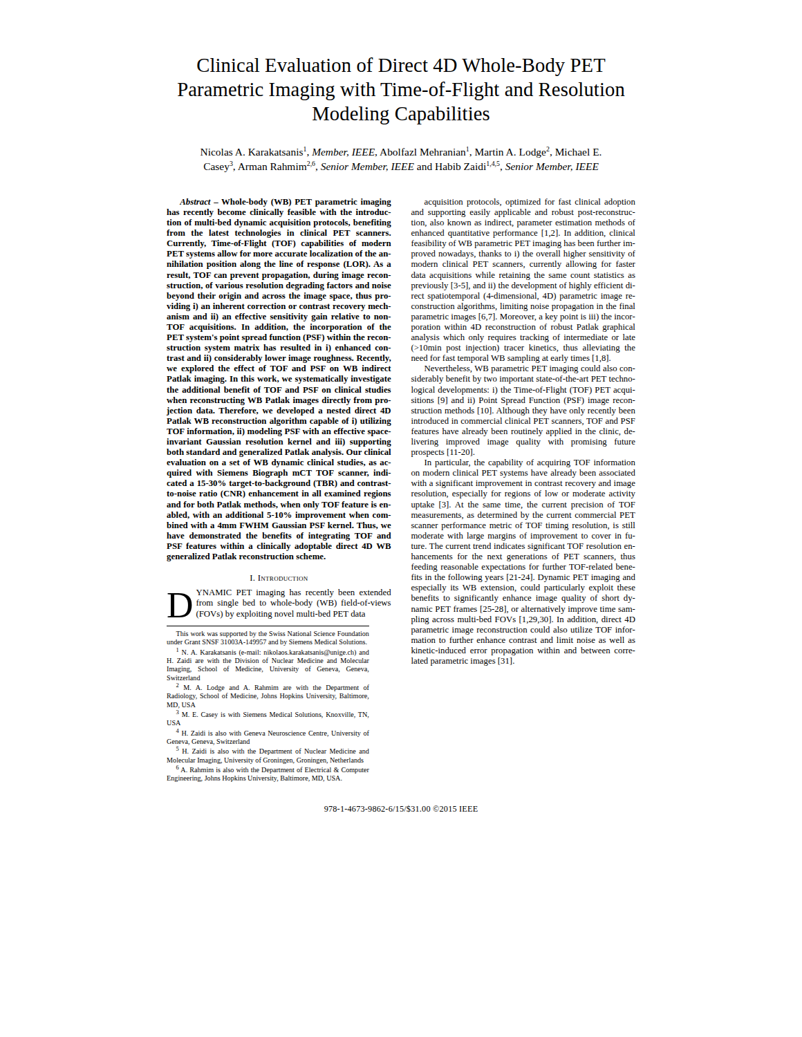Clinical Evaluation of Direct 4D Whole-Body PET Parametric Imaging with Time-of-Flight and Resolution Modeling Capabilities
Nicolas A. Karakatsanis1, Member, IEEE, Abolfazl Mehranian1, Martin A. Lodge2, Michael E. Casey3, Arman Rahmim2,6, Senior Member, IEEE and Habib Zaidi1,4,5, Senior Member, IEEE
Abstract – Whole-body (WB) PET parametric imaging has recently become clinically feasible with the introduction of multi-bed dynamic acquisition protocols, benefiting from the latest technologies in clinical PET scanners. Currently, Time-of-Flight (TOF) capabilities of modern PET systems allow for more accurate localization of the annihilation position along the line of response (LOR). As a result, TOF can prevent propagation, during image reconstruction, of various resolution degrading factors and noise beyond their origin and across the image space, thus providing i) an inherent correction or contrast recovery mechanism and ii) an effective sensitivity gain relative to non-TOF acquisitions. In addition, the incorporation of the PET system's point spread function (PSF) within the reconstruction system matrix has resulted in i) enhanced contrast and ii) considerably lower image roughness. Recently, we explored the effect of TOF and PSF on WB indirect Patlak imaging. In this work, we systematically investigate the additional benefit of TOF and PSF on clinical studies when reconstructing WB Patlak images directly from projection data. Therefore, we developed a nested direct 4D Patlak WB reconstruction algorithm capable of i) utilizing TOF information, ii) modeling PSF with an effective space-invariant Gaussian resolution kernel and iii) supporting both standard and generalized Patlak analysis. Our clinical evaluation on a set of WB dynamic clinical studies, as acquired with Siemens Biograph mCT TOF scanner, indicated a 15-30% target-to-background (TBR) and contrast-to-noise ratio (CNR) enhancement in all examined regions and for both Patlak methods, when only TOF feature is enabled, with an additional 5-10% improvement when combined with a 4mm FWHM Gaussian PSF kernel. Thus, we have demonstrated the benefits of integrating TOF and PSF features within a clinically adoptable direct 4D WB generalized Patlak reconstruction scheme.
I. Introduction
DYNAMIC PET imaging has recently been extended from single bed to whole-body (WB) field-of-views (FOVs) by exploiting novel multi-bed PET data
This work was supported by the Swiss National Science Foundation under Grant SNSF 31003A-149957 and by Siemens Medical Solutions.
1 N. A. Karakatsanis (e-mail: nikolaos.karakatsanis@unige.ch) and H. Zaidi are with the Division of Nuclear Medicine and Molecular Imaging, School of Medicine, University of Geneva, Geneva, Switzerland
2 M. A. Lodge and A. Rahmim are with the Department of Radiology, School of Medicine, Johns Hopkins University, Baltimore, MD, USA
3 M. E. Casey is with Siemens Medical Solutions, Knoxville, TN, USA
4 H. Zaidi is also with Geneva Neuroscience Centre, University of Geneva, Geneva, Switzerland
5 H. Zaidi is also with the Department of Nuclear Medicine and Molecular Imaging, University of Groningen, Groningen, Netherlands
6 A. Rahmim is also with the Department of Electrical & Computer Engineering, Johns Hopkins University, Baltimore, MD, USA.
acquisition protocols, optimized for fast clinical adoption and supporting easily applicable and robust post-reconstruction, also known as indirect, parameter estimation methods of enhanced quantitative performance [1,2]. In addition, clinical feasibility of WB parametric PET imaging has been further improved nowadays, thanks to i) the overall higher sensitivity of modern clinical PET scanners, currently allowing for faster data acquisitions while retaining the same count statistics as previously [3-5], and ii) the development of highly efficient direct spatiotemporal (4-dimensional, 4D) parametric image reconstruction algorithms, limiting noise propagation in the final parametric images [6,7]. Moreover, a key point is iii) the incorporation within 4D reconstruction of robust Patlak graphical analysis which only requires tracking of intermediate or late (>10min post injection) tracer kinetics, thus alleviating the need for fast temporal WB sampling at early times [1,8].
Nevertheless, WB parametric PET imaging could also considerably benefit by two important state-of-the-art PET technological developments: i) the Time-of-Flight (TOF) PET acquisitions [9] and ii) Point Spread Function (PSF) image reconstruction methods [10]. Although they have only recently been introduced in commercial clinical PET scanners, TOF and PSF features have already been routinely applied in the clinic, delivering improved image quality with promising future prospects [11-20].
In particular, the capability of acquiring TOF information on modern clinical PET systems have already been associated with a significant improvement in contrast recovery and image resolution, especially for regions of low or moderate activity uptake [3]. At the same time, the current precision of TOF measurements, as determined by the current commercial PET scanner performance metric of TOF timing resolution, is still moderate with large margins of improvement to cover in future. The current trend indicates significant TOF resolution enhancements for the next generations of PET scanners, thus feeding reasonable expectations for further TOF-related benefits in the following years [21-24]. Dynamic PET imaging and especially its WB extension, could particularly exploit these benefits to significantly enhance image quality of short dynamic PET frames [25-28], or alternatively improve time sampling across multi-bed FOVs [1,29,30]. In addition, direct 4D parametric image reconstruction could also utilize TOF information to further enhance contrast and limit noise as well as kinetic-induced error propagation within and between correlated parametric images [31].
978-1-4673-9862-6/15/$31.00 ©2015 IEEE